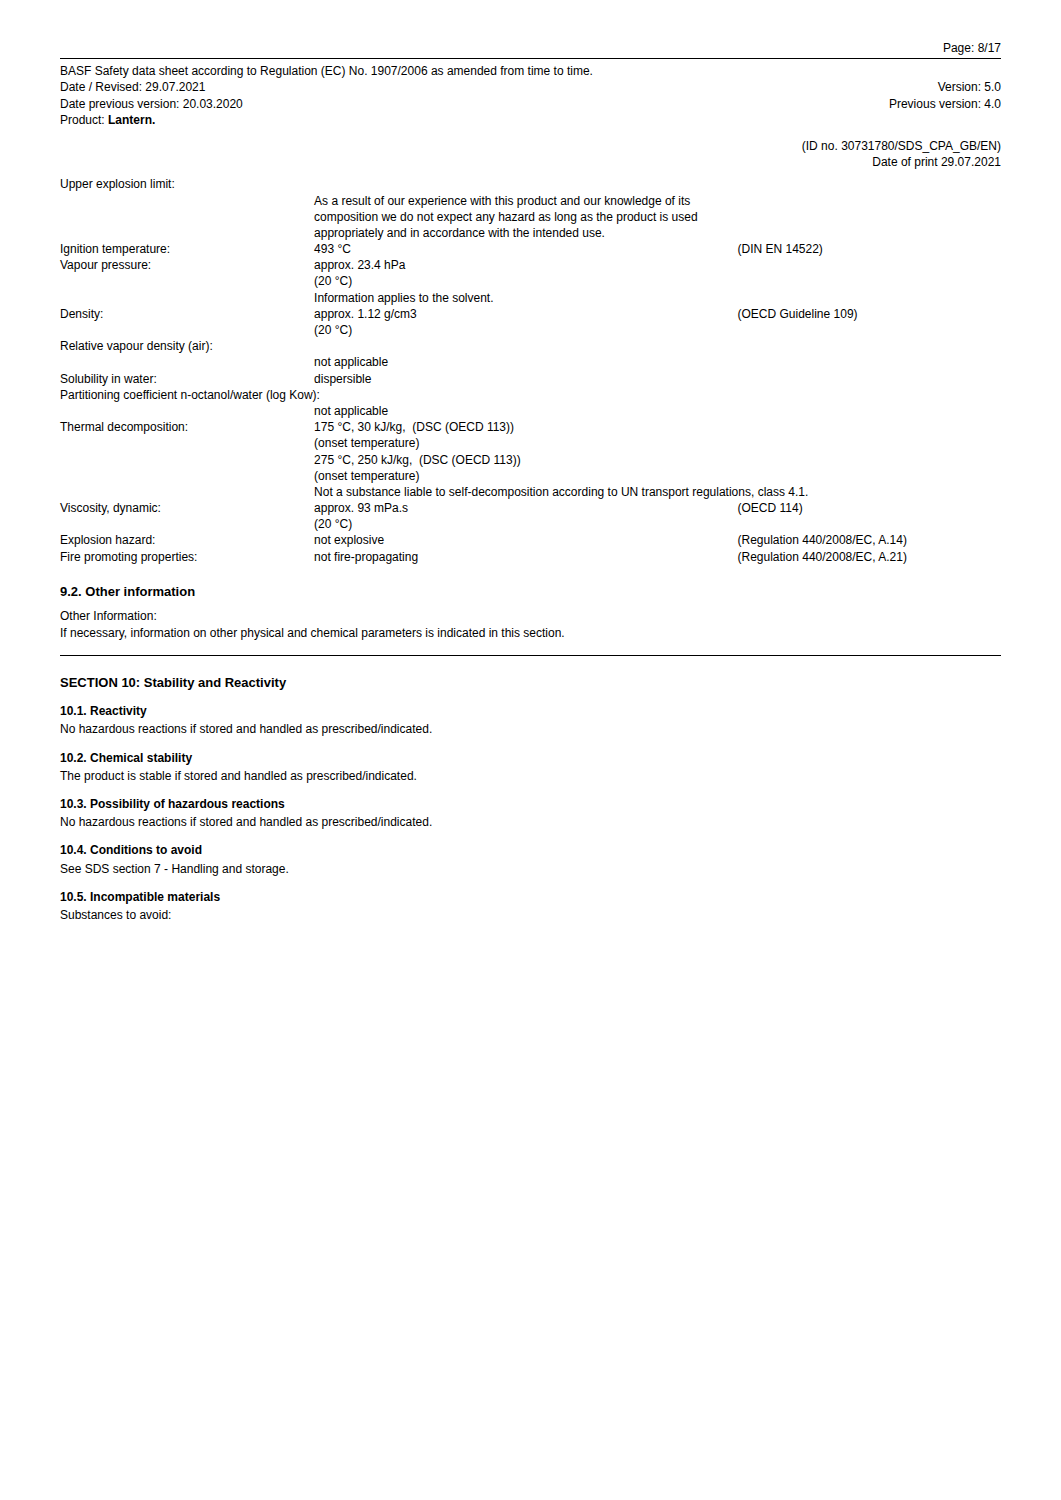Page: 8/17
BASF Safety data sheet according to Regulation (EC) No. 1907/2006 as amended from time to time.
Date / Revised: 29.07.2021 Version: 5.0
Date previous version: 20.03.2020 Previous version: 4.0
Product: Lantern.
(ID no. 30731780/SDS_CPA_GB/EN)
Date of print 29.07.2021
| Upper explosion limit: | | |
| | As a result of our experience with this product and our knowledge of its composition we do not expect any hazard as long as the product is used appropriately and in accordance with the intended use. | |
| Ignition temperature: | 493 °C | (DIN EN 14522) |
| Vapour pressure: | approx. 23.4 hPa (20 °C) Information applies to the solvent. | |
| Density: | approx. 1.12 g/cm3 (20 °C) | (OECD Guideline 109) |
| Relative vapour density (air): | | |
| | not applicable | |
| Solubility in water: | dispersible | |
| Partitioning coefficient n-octanol/water (log Kow): |
| | not applicable | |
| Thermal decomposition: | 175 °C, 30 kJ/kg, (DSC (OECD 113)) (onset temperature) 275 °C, 250 kJ/kg, (DSC (OECD 113)) (onset temperature) Not a substance liable to self-decomposition according to UN transport regulations, class 4.1. |
| Viscosity, dynamic: | approx. 93 mPa.s (20 °C) | (OECD 114) |
| Explosion hazard: | not explosive | (Regulation 440/2008/EC, A.14) |
| Fire promoting properties: | not fire-propagating | (Regulation 440/2008/EC, A.21) |
9.2. Other information
Other Information:
If necessary, information on other physical and chemical parameters is indicated in this section.
SECTION 10: Stability and Reactivity
10.1. Reactivity
No hazardous reactions if stored and handled as prescribed/indicated.
10.2. Chemical stability
The product is stable if stored and handled as prescribed/indicated.
10.3. Possibility of hazardous reactions
No hazardous reactions if stored and handled as prescribed/indicated.
10.4. Conditions to avoid
See SDS section 7 - Handling and storage.
10.5. Incompatible materials
Substances to avoid: